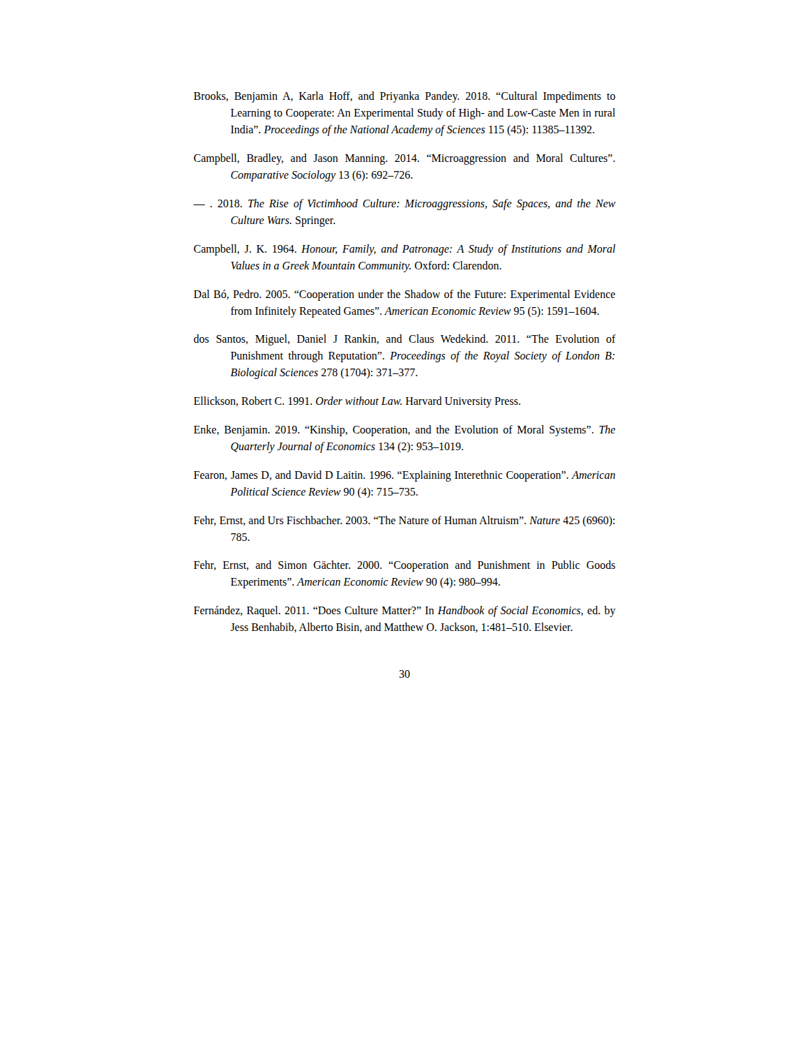Brooks, Benjamin A, Karla Hoff, and Priyanka Pandey. 2018. “Cultural Impediments to Learning to Cooperate: An Experimental Study of High- and Low-Caste Men in rural India”. Proceedings of the National Academy of Sciences 115 (45): 11385–11392.
Campbell, Bradley, and Jason Manning. 2014. “Microaggression and Moral Cultures”. Comparative Sociology 13 (6): 692–726.
— . 2018. The Rise of Victimhood Culture: Microaggressions, Safe Spaces, and the New Culture Wars. Springer.
Campbell, J. K. 1964. Honour, Family, and Patronage: A Study of Institutions and Moral Values in a Greek Mountain Community. Oxford: Clarendon.
Dal Bó, Pedro. 2005. “Cooperation under the Shadow of the Future: Experimental Evidence from Infinitely Repeated Games”. American Economic Review 95 (5): 1591–1604.
dos Santos, Miguel, Daniel J Rankin, and Claus Wedekind. 2011. “The Evolution of Punishment through Reputation”. Proceedings of the Royal Society of London B: Biological Sciences 278 (1704): 371–377.
Ellickson, Robert C. 1991. Order without Law. Harvard University Press.
Enke, Benjamin. 2019. “Kinship, Cooperation, and the Evolution of Moral Systems”. The Quarterly Journal of Economics 134 (2): 953–1019.
Fearon, James D, and David D Laitin. 1996. “Explaining Interethnic Cooperation”. American Political Science Review 90 (4): 715–735.
Fehr, Ernst, and Urs Fischbacher. 2003. “The Nature of Human Altruism”. Nature 425 (6960): 785.
Fehr, Ernst, and Simon Gächter. 2000. “Cooperation and Punishment in Public Goods Experiments”. American Economic Review 90 (4): 980–994.
Fernández, Raquel. 2011. “Does Culture Matter?” In Handbook of Social Economics, ed. by Jess Benhabib, Alberto Bisin, and Matthew O. Jackson, 1:481–510. Elsevier.
30